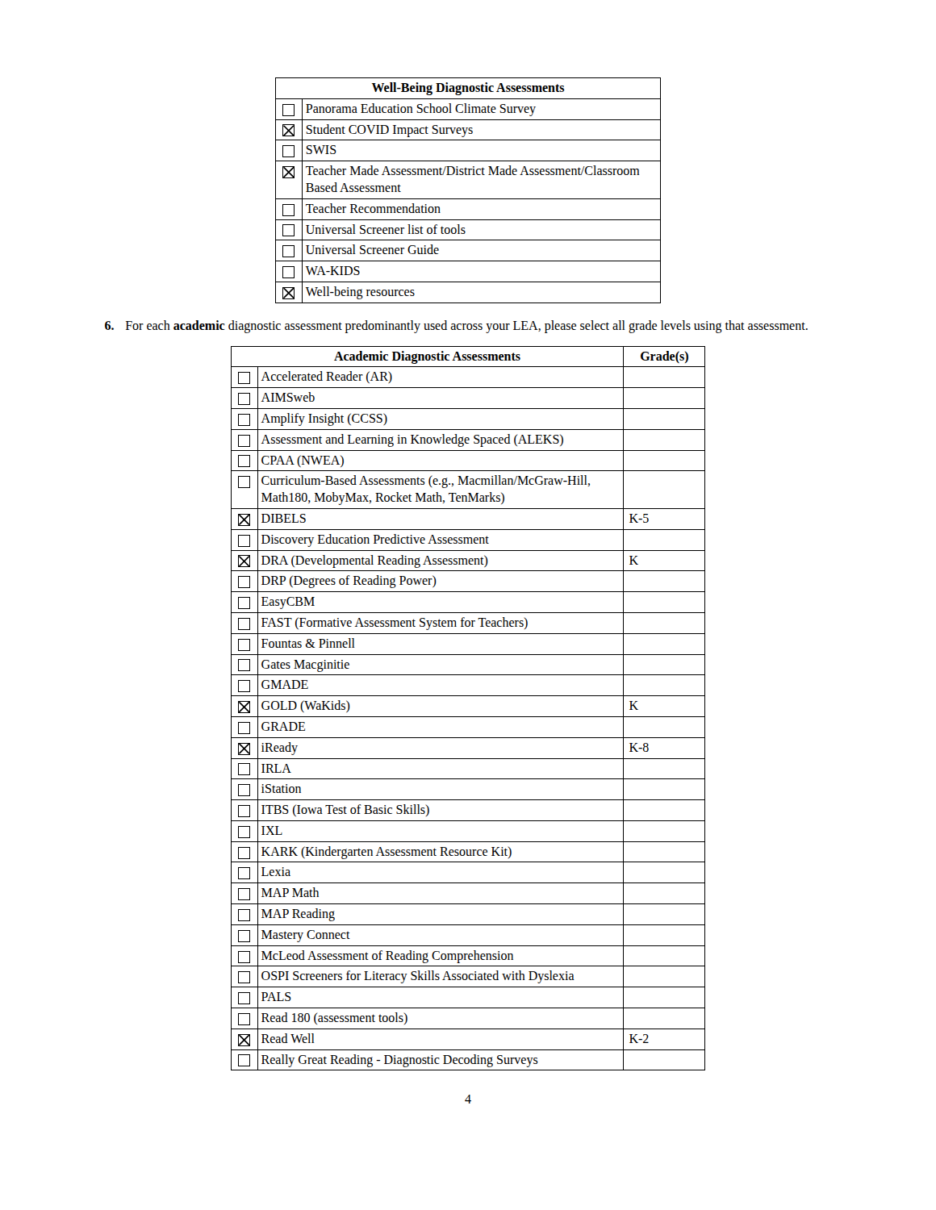| Well-Being Diagnostic Assessments |
| --- |
| | Panorama Education School Climate Survey |
| | Student COVID Impact Surveys |
| | SWIS |
| | Teacher Made Assessment/District Made Assessment/Classroom Based Assessment |
| | Teacher Recommendation |
| | Universal Screener list of tools |
| | Universal Screener Guide |
| | WA-KIDS |
| | Well-being resources |
6. For each academic diagnostic assessment predominantly used across your LEA, please select all grade levels using that assessment.
| Academic Diagnostic Assessments | Grade(s) |
| --- | --- |
| | Accelerated Reader (AR) | |
| | AIMSweb | |
| | Amplify Insight (CCSS) | |
| | Assessment and Learning in Knowledge Spaced (ALEKS) | |
| | CPAA (NWEA) | |
| | Curriculum-Based Assessments (e.g., Macmillan/McGraw-Hill, Math180, MobyMax, Rocket Math, TenMarks) | |
| | DIBELS | K-5 |
| | Discovery Education Predictive Assessment | |
| | DRA (Developmental Reading Assessment) | K |
| | DRP (Degrees of Reading Power) | |
| | EasyCBM | |
| | FAST (Formative Assessment System for Teachers) | |
| | Fountas & Pinnell | |
| | Gates Macginitie | |
| | GMADE | |
| | GOLD (WaKids) | K |
| | GRADE | |
| | iReady | K-8 |
| | IRLA | |
| | iStation | |
| | ITBS (Iowa Test of Basic Skills) | |
| | IXL | |
| | KARK (Kindergarten Assessment Resource Kit) | |
| | Lexia | |
| | MAP Math | |
| | MAP Reading | |
| | Mastery Connect | |
| | McLeod Assessment of Reading Comprehension | |
| | OSPI Screeners for Literacy Skills Associated with Dyslexia | |
| | PALS | |
| | Read 180 (assessment tools) | |
| | Read Well | K-2 |
| | Really Great Reading - Diagnostic Decoding Surveys | |
4